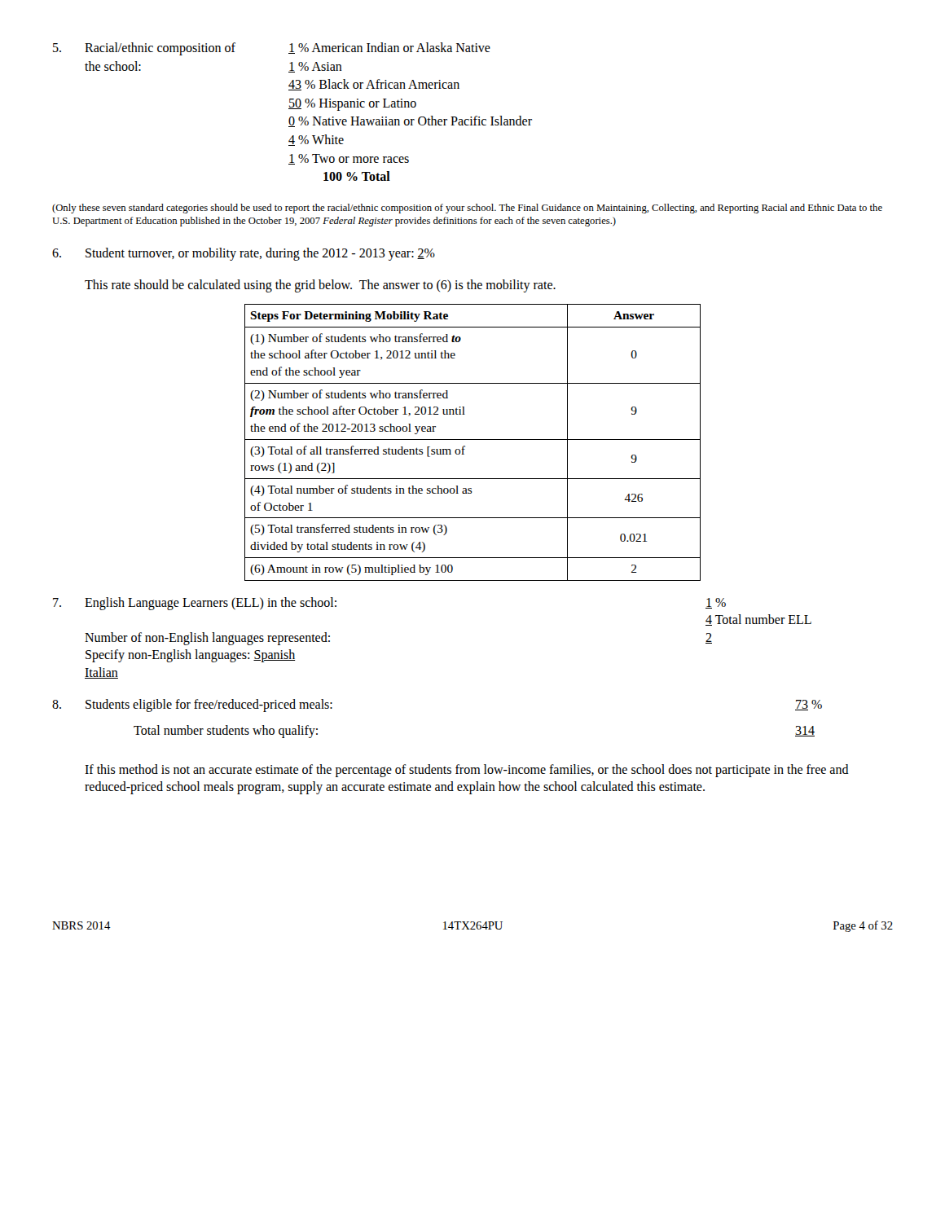5.
Racial/ethnic composition of
1 % American Indian or Alaska Native
the school:
1 % Asian
43 % Black or African American
50 % Hispanic or Latino
0 % Native Hawaiian or Other Pacific Islander
4 % White
1 % Two or more races
100 % Total
(Only these seven standard categories should be used to report the racial/ethnic composition of your school. The Final Guidance on Maintaining, Collecting, and Reporting Racial and Ethnic Data to the U.S. Department of Education published in the October 19, 2007 Federal Register provides definitions for each of the seven categories.)
6.
Student turnover, or mobility rate, during the 2012 - 2013 year: 2%
This rate should be calculated using the grid below. The answer to (6) is the mobility rate.
| Steps For Determining Mobility Rate | Answer |
| --- | --- |
| (1) Number of students who transferred to the school after October 1, 2012 until the end of the school year | 0 |
| (2) Number of students who transferred from the school after October 1, 2012 until the end of the 2012-2013 school year | 9 |
| (3) Total of all transferred students [sum of rows (1) and (2)] | 9 |
| (4) Total number of students in the school as of October 1 | 426 |
| (5) Total transferred students in row (3) divided by total students in row (4) | 0.021 |
| (6) Amount in row (5) multiplied by 100 | 2 |
7.
English Language Learners (ELL) in the school:
1 %
4 Total number ELL
Number of non-English languages represented:
2
Specify non-English languages: Spanish
Italian
8.
Students eligible for free/reduced-priced meals:
73 %
Total number students who qualify:
314
If this method is not an accurate estimate of the percentage of students from low-income families, or the school does not participate in the free and reduced-priced school meals program, supply an accurate estimate and explain how the school calculated this estimate.
NBRS 2014
14TX264PU
Page 4 of 32